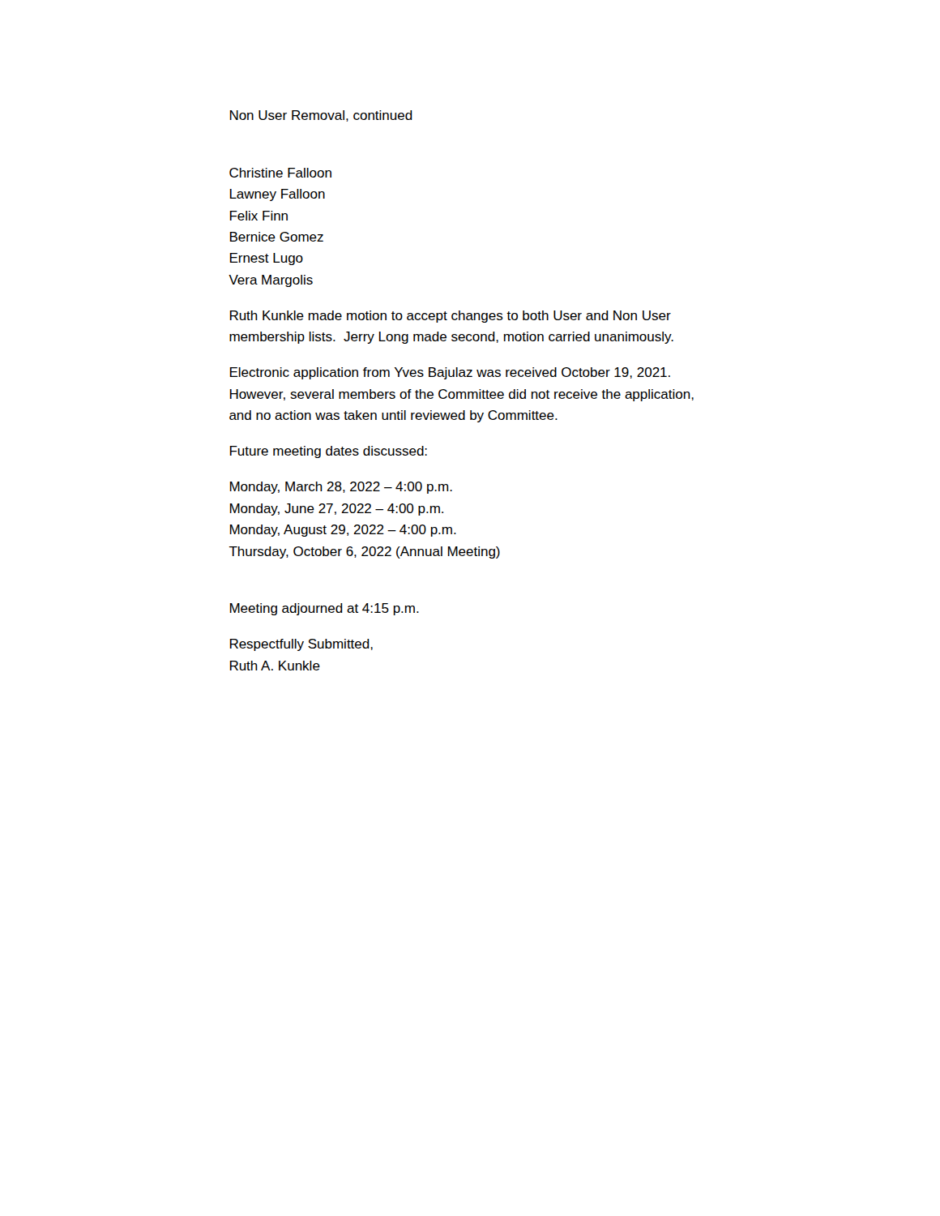Non User Removal, continued
Christine Falloon Lawney Falloon Felix Finn Bernice Gomez Ernest Lugo Vera Margolis
Ruth Kunkle made motion to accept changes to both User and Non User membership lists. Jerry Long made second, motion carried unanimously.
Electronic application from Yves Bajulaz was received October 19, 2021. However, several members of the Committee did not receive the application, and no action was taken until reviewed by Committee.
Future meeting dates discussed:
Monday, March 28, 2022 – 4:00 p.m. Monday, June 27, 2022 – 4:00 p.m. Monday, August 29, 2022 – 4:00 p.m. Thursday, October 6, 2022 (Annual Meeting)
Meeting adjourned at 4:15 p.m.
Respectfully Submitted, Ruth A. Kunkle